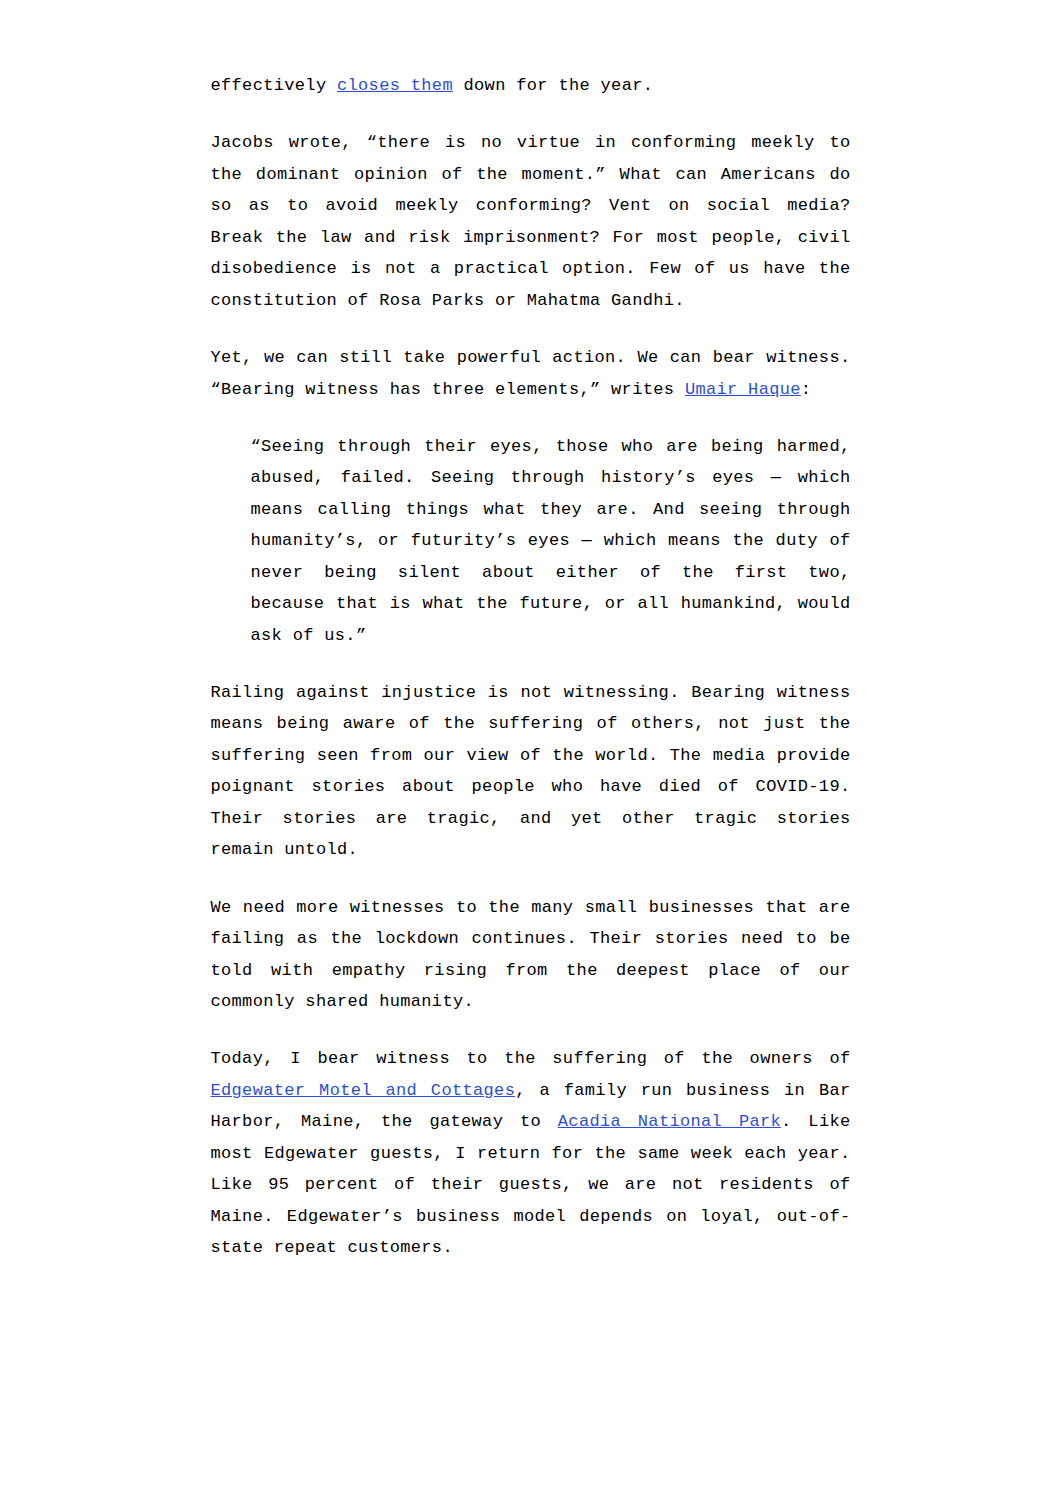effectively closes them down for the year.
Jacobs wrote, “there is no virtue in conforming meekly to the dominant opinion of the moment.” What can Americans do so as to avoid meekly conforming? Vent on social media? Break the law and risk imprisonment? For most people, civil disobedience is not a practical option. Few of us have the constitution of Rosa Parks or Mahatma Gandhi.
Yet, we can still take powerful action. We can bear witness. “Bearing witness has three elements,” writes Umair Haque:
“Seeing through their eyes, those who are being harmed, abused, failed. Seeing through history’s eyes — which means calling things what they are. And seeing through humanity’s, or futurity’s eyes — which means the duty of never being silent about either of the first two, because that is what the future, or all humankind, would ask of us.”
Railing against injustice is not witnessing. Bearing witness means being aware of the suffering of others, not just the suffering seen from our view of the world. The media provide poignant stories about people who have died of COVID-19. Their stories are tragic, and yet other tragic stories remain untold.
We need more witnesses to the many small businesses that are failing as the lockdown continues. Their stories need to be told with empathy rising from the deepest place of our commonly shared humanity.
Today, I bear witness to the suffering of the owners of Edgewater Motel and Cottages, a family run business in Bar Harbor, Maine, the gateway to Acadia National Park. Like most Edgewater guests, I return for the same week each year. Like 95 percent of their guests, we are not residents of Maine. Edgewater’s business model depends on loyal, out-of-state repeat customers.